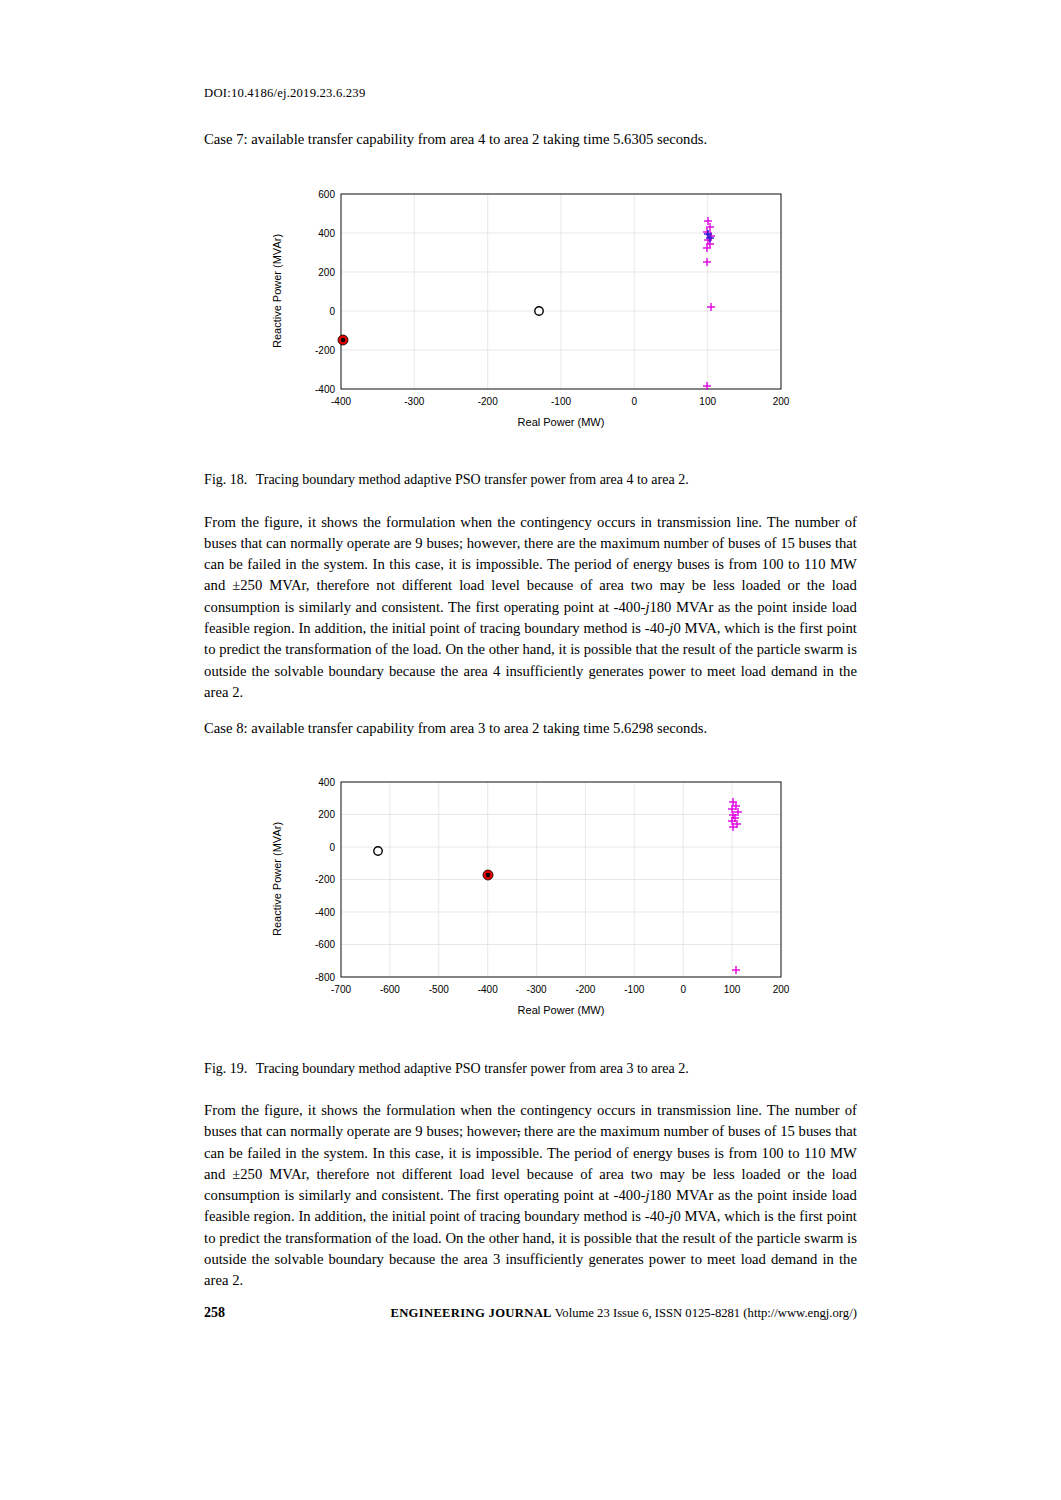DOI:10.4186/ej.2019.23.6.239
Case 7: available transfer capability from area 4 to area 2 taking time 5.6305 seconds.
600 400 200 0 -200 -400 -400 -300 -200 -100 0 100 200 Real Power (MW) Reactive Power (MVAr)
Fig. 18. Tracing boundary method adaptive PSO transfer power from area 4 to area 2.
From the figure, it shows the formulation when the contingency occurs in transmission line. The number of buses that can normally operate are 9 buses; however, there are the maximum number of buses of 15 buses that can be failed in the system. In this case, it is impossible. The period of energy buses is from 100 to 110 MW and ±250 MVAr, therefore not different load level because of area two may be less loaded or the load consumption is similarly and consistent. The first operating point at -400-j180 MVAr as the point inside load feasible region. In addition, the initial point of tracing boundary method is -40-j0 MVA, which is the first point to predict the transformation of the load. On the other hand, it is possible that the result of the particle swarm is outside the solvable boundary because the area 4 insufficiently generates power to meet load demand in the area 2.
Case 8: available transfer capability from area 3 to area 2 taking time 5.6298 seconds.
400 200 0 -200 -400 -600 -800 -700 -600 -500 -400 -300 -200 -100 0 100 200 Real Power (MW) Reactive Power (MVAr)
Fig. 19. Tracing boundary method adaptive PSO transfer power from area 3 to area 2.
From the figure, it shows the formulation when the contingency occurs in transmission line. The number of buses that can normally operate are 9 buses; however, there are the maximum number of buses of 15 buses that can be failed in the system. In this case, it is impossible. The period of energy buses is from 100 to 110 MW and ±250 MVAr, therefore not different load level because of area two may be less loaded or the load consumption is similarly and consistent. The first operating point at -400-j180 MVAr as the point inside load feasible region. In addition, the initial point of tracing boundary method is -40-j0 MVA, which is the first point to predict the transformation of the load. On the other hand, it is possible that the result of the particle swarm is outside the solvable boundary because the area 3 insufficiently generates power to meet load demand in the area 2.
258
ENGINEERING JOURNAL Volume 23 Issue 6, ISSN 0125-8281 (http://www.engj.org/)